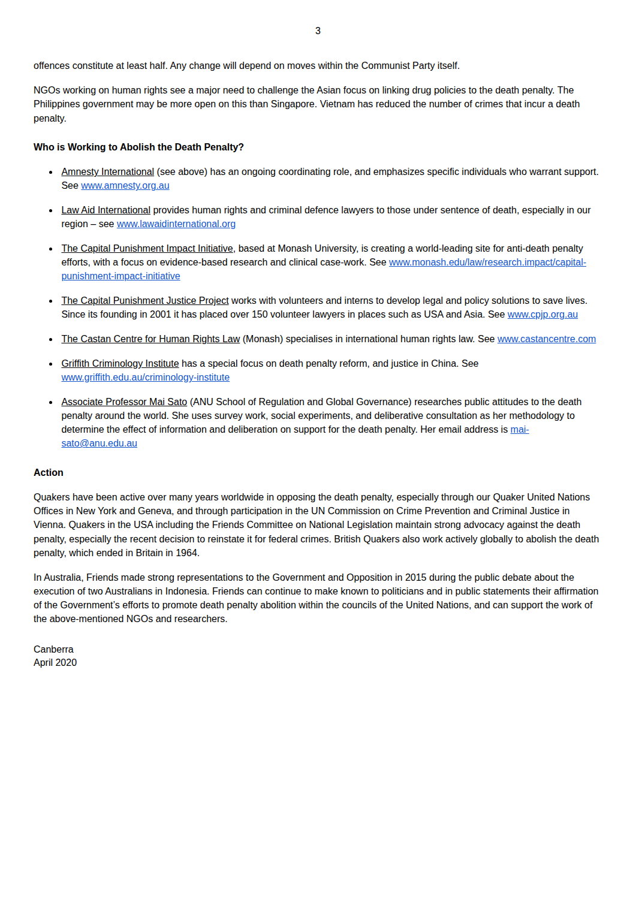3
offences constitute at least half. Any change will depend on moves within the Communist Party itself.
NGOs working on human rights see a major need to challenge the Asian focus on linking drug policies to the death penalty. The Philippines government may be more open on this than Singapore. Vietnam has reduced the number of crimes that incur a death penalty.
Who is Working to Abolish the Death Penalty?
Amnesty International (see above) has an ongoing coordinating role, and emphasizes specific individuals who warrant support. See www.amnesty.org.au
Law Aid International provides human rights and criminal defence lawyers to those under sentence of death, especially in our region – see www.lawaidinternational.org
The Capital Punishment Impact Initiative, based at Monash University, is creating a world-leading site for anti-death penalty efforts, with a focus on evidence-based research and clinical case-work. See www.monash.edu/law/research.impact/capital-punishment-impact-initiative
The Capital Punishment Justice Project works with volunteers and interns to develop legal and policy solutions to save lives. Since its founding in 2001 it has placed over 150 volunteer lawyers in places such as USA and Asia. See www.cpjp.org.au
The Castan Centre for Human Rights Law (Monash) specialises in international human rights law. See www.castancentre.com
Griffith Criminology Institute has a special focus on death penalty reform, and justice in China. See www.griffith.edu.au/criminology-institute
Associate Professor Mai Sato (ANU School of Regulation and Global Governance) researches public attitudes to the death penalty around the world. She uses survey work, social experiments, and deliberative consultation as her methodology to determine the effect of information and deliberation on support for the death penalty. Her email address is mai-sato@anu.edu.au
Action
Quakers have been active over many years worldwide in opposing the death penalty, especially through our Quaker United Nations Offices in New York and Geneva, and through participation in the UN Commission on Crime Prevention and Criminal Justice in Vienna. Quakers in the USA including the Friends Committee on National Legislation maintain strong advocacy against the death penalty, especially the recent decision to reinstate it for federal crimes. British Quakers also work actively globally to abolish the death penalty, which ended in Britain in 1964.
In Australia, Friends made strong representations to the Government and Opposition in 2015 during the public debate about the execution of two Australians in Indonesia. Friends can continue to make known to politicians and in public statements their affirmation of the Government’s efforts to promote death penalty abolition within the councils of the United Nations, and can support the work of the above-mentioned NGOs and researchers.
Canberra
April 2020